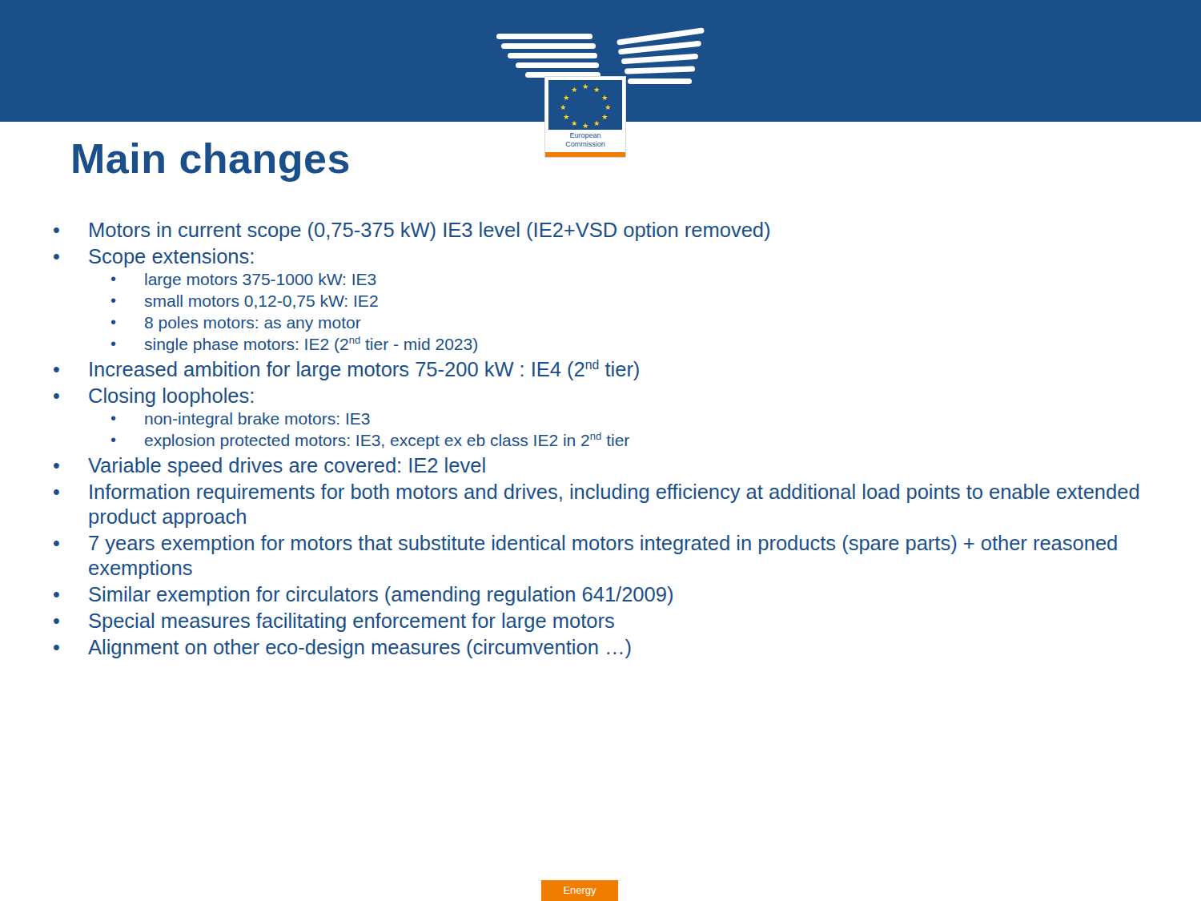★ ★ ★ ★ ★ ★ ★ ★ ★ ★ ★ ★
European
Commission
Main changes
Motors in current scope (0,75-375 kW) IE3 level (IE2+VSD option removed)
Scope extensions:
large motors 375-1000 kW: IE3
small motors 0,12-0,75 kW: IE2
8 poles motors: as any motor
single phase motors: IE2 (2nd tier - mid 2023)
Increased ambition for large motors 75-200 kW : IE4 (2nd tier)
Closing loopholes:
non-integral brake motors: IE3
explosion protected motors: IE3, except ex eb class IE2 in 2nd tier
Variable speed drives are covered: IE2 level
Information requirements for both motors and drives, including efficiency at additional load points to enable extended product approach
7 years exemption for motors that substitute identical motors integrated in products (spare parts) + other reasoned exemptions
Similar exemption for circulators (amending regulation 641/2009)
Special measures facilitating enforcement for large motors
Alignment on other eco-design measures (circumvention …)
Energy